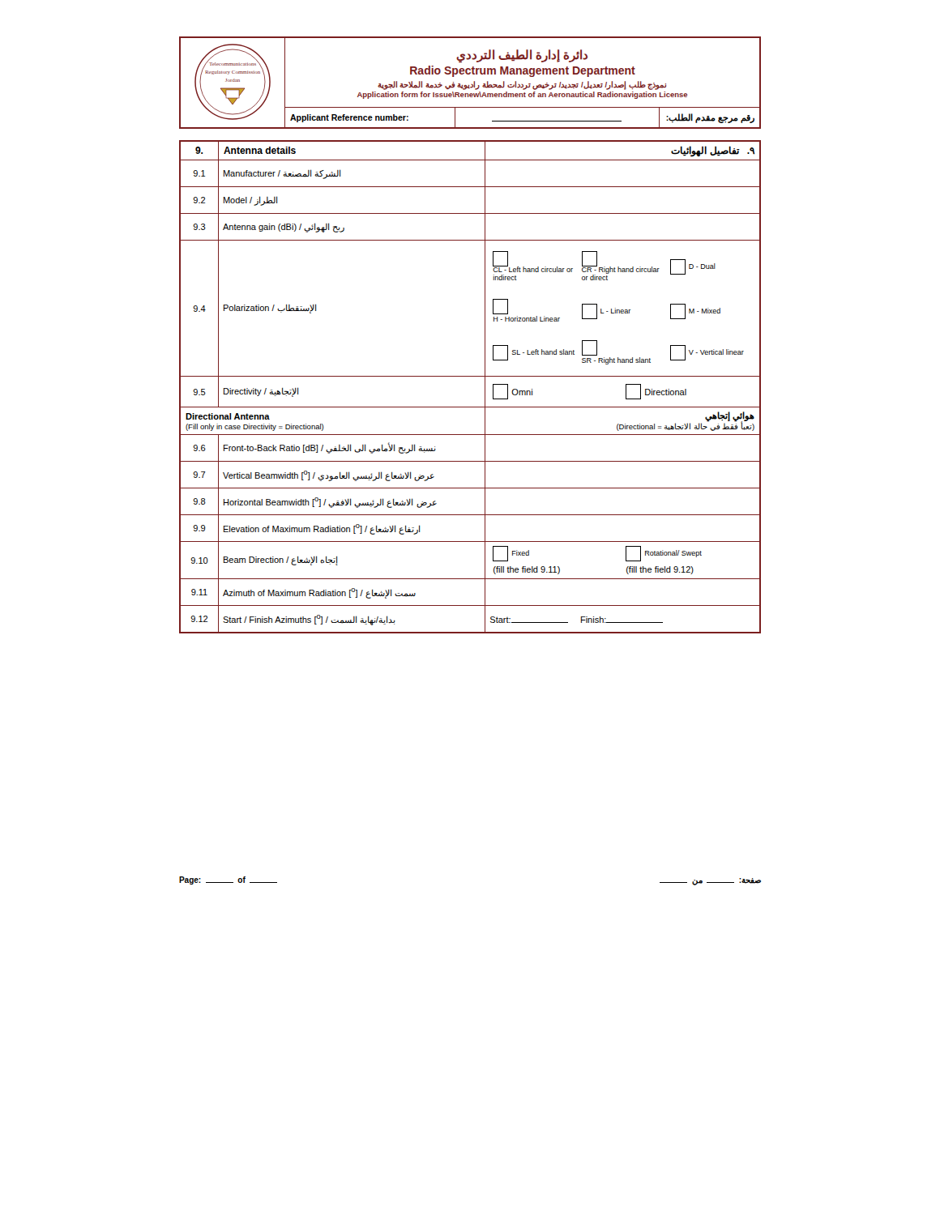| | دائرة إدارة الطيف الترددي Radio Spectrum Management Department نموذج طلب إصدار/ تعديل/ تجديد/ ترخيص ترددات لمحطة راديوية في خدمة الملاحة الجوية Application form for Issue\Renew\Amendment of an Aeronautical Radionavigation License |
| Applicant Reference number: | | رقم مرجع مقدم الطلب: |
| 9. | Antenna details | ٩. تفاصيل الهوائيات |
| 9.1 | Manufacturer / الشركة المصنعة | |
| 9.2 | Model / الطراز | |
| 9.3 | Antenna gain (dBi) / ربح الهوائي | |
| 9.4 | Polarization / الإستقطاب | / CL - Left hand circular or indirect / CR - Right hand circular or direct / D - Dual / / H - Horizontal Linear / L - Linear / M - Mixed / / SL - Left hand slant / SR - Right hand slant / V - Vertical linear / |
| 9.5 | Directivity / الإتجاهية | / Omni / Directional / |
| Directional Antenna (Fill only in case Directivity = Directional) | هوائي إتجاهي (تعبأ فقط في حالة الاتجاهية = Directional) |
| 9.6 | Front-to-Back Ratio [dB] / نسبة الربح الأمامي الى الخلفي | |
| 9.7 | Vertical Beamwidth [ o ] / عرض الاشعاع الرئيسي العامودي | |
| 9.8 | Horizontal Beamwidth [ o ] / عرض الاشعاع الرئيسي الافقي | |
| 9.9 | Elevation of Maximum Radiation [ o ] / ارتفاع الاشعاع | |
| 9.10 | Beam Direction / إتجاه الإشعاع | / Fixed / Rotational/ Swept / / (fill the field 9.11) / (fill the field 9.12) / |
| 9.11 | Azimuth of Maximum Radiation [ o ] / سمت الإشعاع | |
| 9.12 | Start / Finish Azimuths [ o ] / بداية/نهاية السمت | Start: Finish: |
| Page: of | صفحة: من |